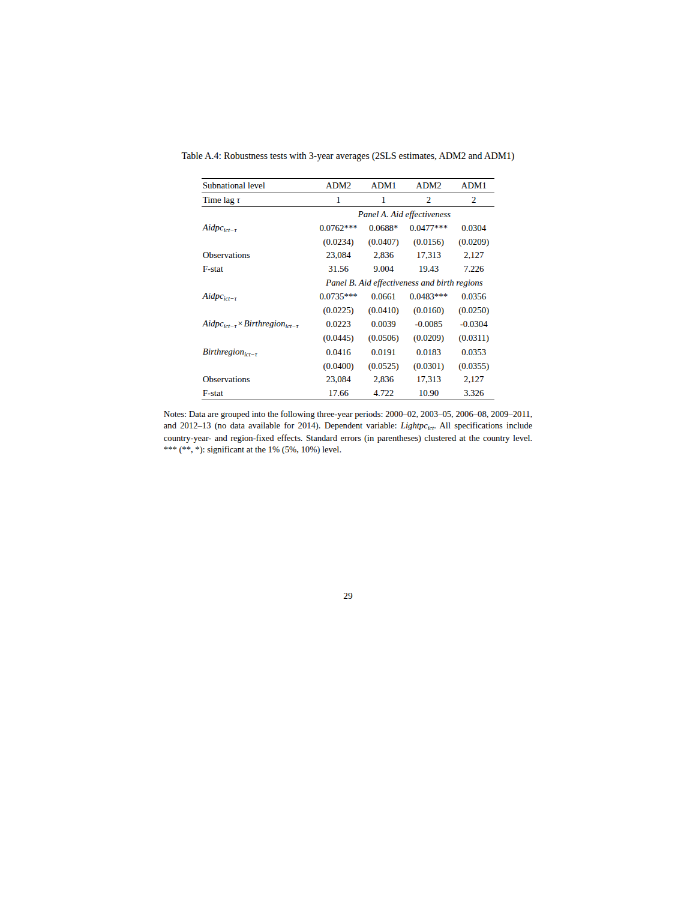Table A.4: Robustness tests with 3-year averages (2SLS estimates, ADM2 and ADM1)
| Subnational level | ADM2 | ADM1 | ADM2 | ADM1 |
| Time lag τ | 1 | 1 | 2 | 2 |
| | Panel A. Aid effectiveness |
| Aidpc ict−τ | 0.0762*** | 0.0688* | 0.0477*** | 0.0304 |
| | (0.0234) | (0.0407) | (0.0156) | (0.0209) |
| Observations | 23,084 | 2,836 | 17,313 | 2,127 |
| F-stat | 31.56 | 9.004 | 19.43 | 7.226 |
| | Panel B. Aid effectiveness and birth regions |
| Aidpc ict−τ | 0.0735*** | 0.0661 | 0.0483*** | 0.0356 |
| | (0.0225) | (0.0410) | (0.0160) | (0.0250) |
| Aidpc ict−τ × Birthregion ict−τ | 0.0223 | 0.0039 | -0.0085 | -0.0304 |
| | (0.0445) | (0.0506) | (0.0209) | (0.0311) |
| Birthregion ict−τ | 0.0416 | 0.0191 | 0.0183 | 0.0353 |
| | (0.0400) | (0.0525) | (0.0301) | (0.0355) |
| Observations | 23,084 | 2,836 | 17,313 | 2,127 |
| F-stat | 17.66 | 4.722 | 10.90 | 3.326 |
Notes: Data are grouped into the following three-year periods: 2000–02, 2003–05, 2006–08, 2009–2011, and 2012–13 (no data available for 2014). Dependent variable: Lightpcict. All specifications include country-year- and region-fixed effects. Standard errors (in parentheses) clustered at the country level. *** (**, *): significant at the 1% (5%, 10%) level.
29